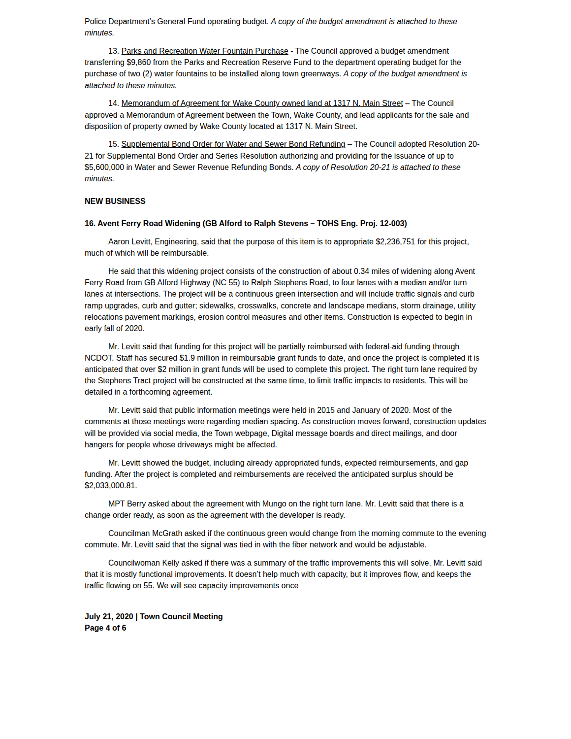Police Department’s General Fund operating budget. A copy of the budget amendment is attached to these minutes.
13. Parks and Recreation Water Fountain Purchase - The Council approved a budget amendment transferring $9,860 from the Parks and Recreation Reserve Fund to the department operating budget for the purchase of two (2) water fountains to be installed along town greenways. A copy of the budget amendment is attached to these minutes.
14. Memorandum of Agreement for Wake County owned land at 1317 N. Main Street – The Council approved a Memorandum of Agreement between the Town, Wake County, and lead applicants for the sale and disposition of property owned by Wake County located at 1317 N. Main Street.
15. Supplemental Bond Order for Water and Sewer Bond Refunding – The Council adopted Resolution 20-21 for Supplemental Bond Order and Series Resolution authorizing and providing for the issuance of up to $5,600,000 in Water and Sewer Revenue Refunding Bonds. A copy of Resolution 20-21 is attached to these minutes.
NEW BUSINESS
16. Avent Ferry Road Widening (GB Alford to Ralph Stevens – TOHS Eng. Proj. 12-003)
Aaron Levitt, Engineering, said that the purpose of this item is to appropriate $2,236,751 for this project, much of which will be reimbursable.
He said that this widening project consists of the construction of about 0.34 miles of widening along Avent Ferry Road from GB Alford Highway (NC 55) to Ralph Stephens Road, to four lanes with a median and/or turn lanes at intersections. The project will be a continuous green intersection and will include traffic signals and curb ramp upgrades, curb and gutter; sidewalks, crosswalks, concrete and landscape medians, storm drainage, utility relocations pavement markings, erosion control measures and other items. Construction is expected to begin in early fall of 2020.
Mr. Levitt said that funding for this project will be partially reimbursed with federal-aid funding through NCDOT. Staff has secured $1.9 million in reimbursable grant funds to date, and once the project is completed it is anticipated that over $2 million in grant funds will be used to complete this project. The right turn lane required by the Stephens Tract project will be constructed at the same time, to limit traffic impacts to residents. This will be detailed in a forthcoming agreement.
Mr. Levitt said that public information meetings were held in 2015 and January of 2020. Most of the comments at those meetings were regarding median spacing. As construction moves forward, construction updates will be provided via social media, the Town webpage, Digital message boards and direct mailings, and door hangers for people whose driveways might be affected.
Mr. Levitt showed the budget, including already appropriated funds, expected reimbursements, and gap funding. After the project is completed and reimbursements are received the anticipated surplus should be $2,033,000.81.
MPT Berry asked about the agreement with Mungo on the right turn lane. Mr. Levitt said that there is a change order ready, as soon as the agreement with the developer is ready.
Councilman McGrath asked if the continuous green would change from the morning commute to the evening commute. Mr. Levitt said that the signal was tied in with the fiber network and would be adjustable.
Councilwoman Kelly asked if there was a summary of the traffic improvements this will solve. Mr. Levitt said that it is mostly functional improvements. It doesn’t help much with capacity, but it improves flow, and keeps the traffic flowing on 55. We will see capacity improvements once
July 21, 2020 | Town Council Meeting
Page 4 of 6